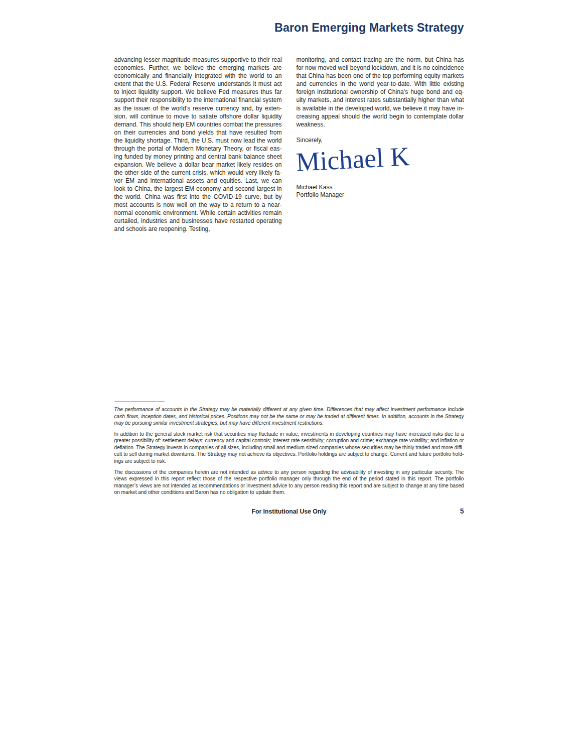Baron Emerging Markets Strategy
advancing lesser-magnitude measures supportive to their real economies. Further, we believe the emerging markets are economically and financially integrated with the world to an extent that the U.S. Federal Reserve understands it must act to inject liquidity support. We believe Fed measures thus far support their responsibility to the international financial system as the issuer of the world’s reserve currency and, by extension, will continue to move to satiate offshore dollar liquidity demand. This should help EM countries combat the pressures on their currencies and bond yields that have resulted from the liquidity shortage. Third, the U.S. must now lead the world through the portal of Modern Monetary Theory, or fiscal easing funded by money printing and central bank balance sheet expansion. We believe a dollar bear market likely resides on the other side of the current crisis, which would very likely favor EM and international assets and equities. Last, we can look to China, the largest EM economy and second largest in the world. China was first into the COVID-19 curve, but by most accounts is now well on the way to a return to a near-normal economic environment. While certain activities remain curtailed, industries and businesses have restarted operating and schools are reopening. Testing,
monitoring, and contact tracing are the norm, but China has for now moved well beyond lockdown, and it is no coincidence that China has been one of the top performing equity markets and currencies in the world year-to-date. With little existing foreign institutional ownership of China’s huge bond and equity markets, and interest rates substantially higher than what is available in the developed world, we believe it may have increasing appeal should the world begin to contemplate dollar weakness.
Sincerely,
Michael K
Michael Kass
Portfolio Manager
The performance of accounts in the Strategy may be materially different at any given time. Differences that may affect investment performance include cash flows, inception dates, and historical prices. Positions may not be the same or may be traded at different times. In addition, accounts in the Strategy may be pursuing similar investment strategies, but may have different investment restrictions.
In addition to the general stock market risk that securities may fluctuate in value, investments in developing countries may have increased risks due to a greater possibility of: settlement delays; currency and capital controls; interest rate sensitivity; corruption and crime; exchange rate volatility; and inflation or deflation. The Strategy invests in companies of all sizes, including small and medium sized companies whose securities may be thinly traded and more difficult to sell during market downturns. The Strategy may not achieve its objectives. Portfolio holdings are subject to change. Current and future portfolio holdings are subject to risk.
The discussions of the companies herein are not intended as advice to any person regarding the advisability of investing in any particular security. The views expressed in this report reflect those of the respective portfolio manager only through the end of the period stated in this report. The portfolio manager’s views are not intended as recommendations or investment advice to any person reading this report and are subject to change at any time based on market and other conditions and Baron has no obligation to update them.
For Institutional Use Only 5